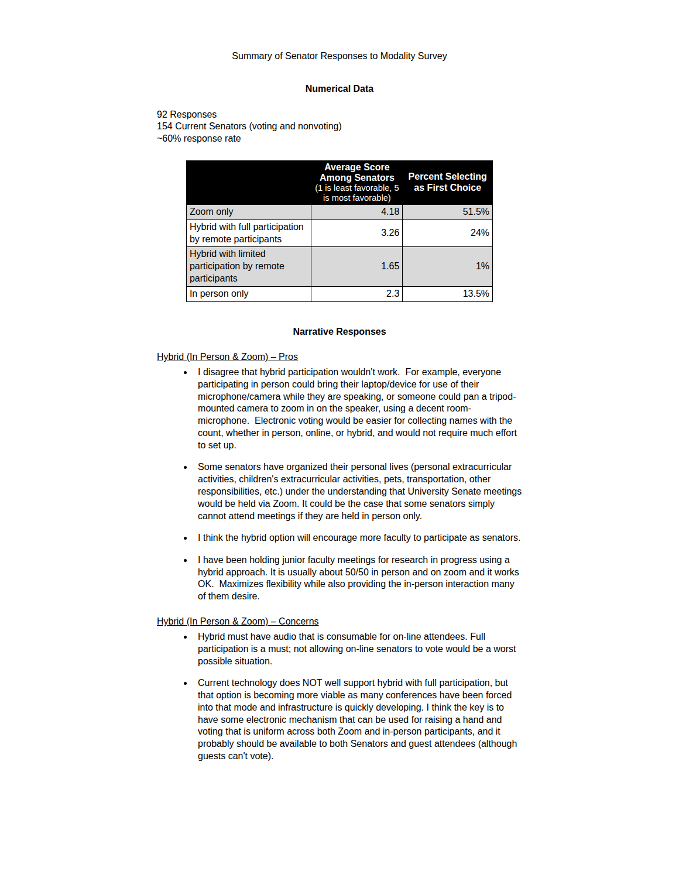Summary of Senator Responses to Modality Survey
Numerical Data
92 Responses
154 Current Senators (voting and nonvoting)
~60% response rate
| | Average Score Among Senators (1 is least favorable, 5 is most favorable) | Percent Selecting as First Choice |
| --- | --- | --- |
| Zoom only | 4.18 | 51.5% |
| Hybrid with full participation by remote participants | 3.26 | 24% |
| Hybrid with limited participation by remote participants | 1.65 | 1% |
| In person only | 2.3 | 13.5% |
Narrative Responses
Hybrid (In Person & Zoom) – Pros
I disagree that hybrid participation wouldn't work. For example, everyone participating in person could bring their laptop/device for use of their microphone/camera while they are speaking, or someone could pan a tripod-mounted camera to zoom in on the speaker, using a decent room-microphone. Electronic voting would be easier for collecting names with the count, whether in person, online, or hybrid, and would not require much effort to set up.
Some senators have organized their personal lives (personal extracurricular activities, children's extracurricular activities, pets, transportation, other responsibilities, etc.) under the understanding that University Senate meetings would be held via Zoom. It could be the case that some senators simply cannot attend meetings if they are held in person only.
I think the hybrid option will encourage more faculty to participate as senators.
I have been holding junior faculty meetings for research in progress using a hybrid approach. It is usually about 50/50 in person and on zoom and it works OK. Maximizes flexibility while also providing the in-person interaction many of them desire.
Hybrid (In Person & Zoom) – Concerns
Hybrid must have audio that is consumable for on-line attendees. Full participation is a must; not allowing on-line senators to vote would be a worst possible situation.
Current technology does NOT well support hybrid with full participation, but that option is becoming more viable as many conferences have been forced into that mode and infrastructure is quickly developing. I think the key is to have some electronic mechanism that can be used for raising a hand and voting that is uniform across both Zoom and in-person participants, and it probably should be available to both Senators and guest attendees (although guests can't vote).